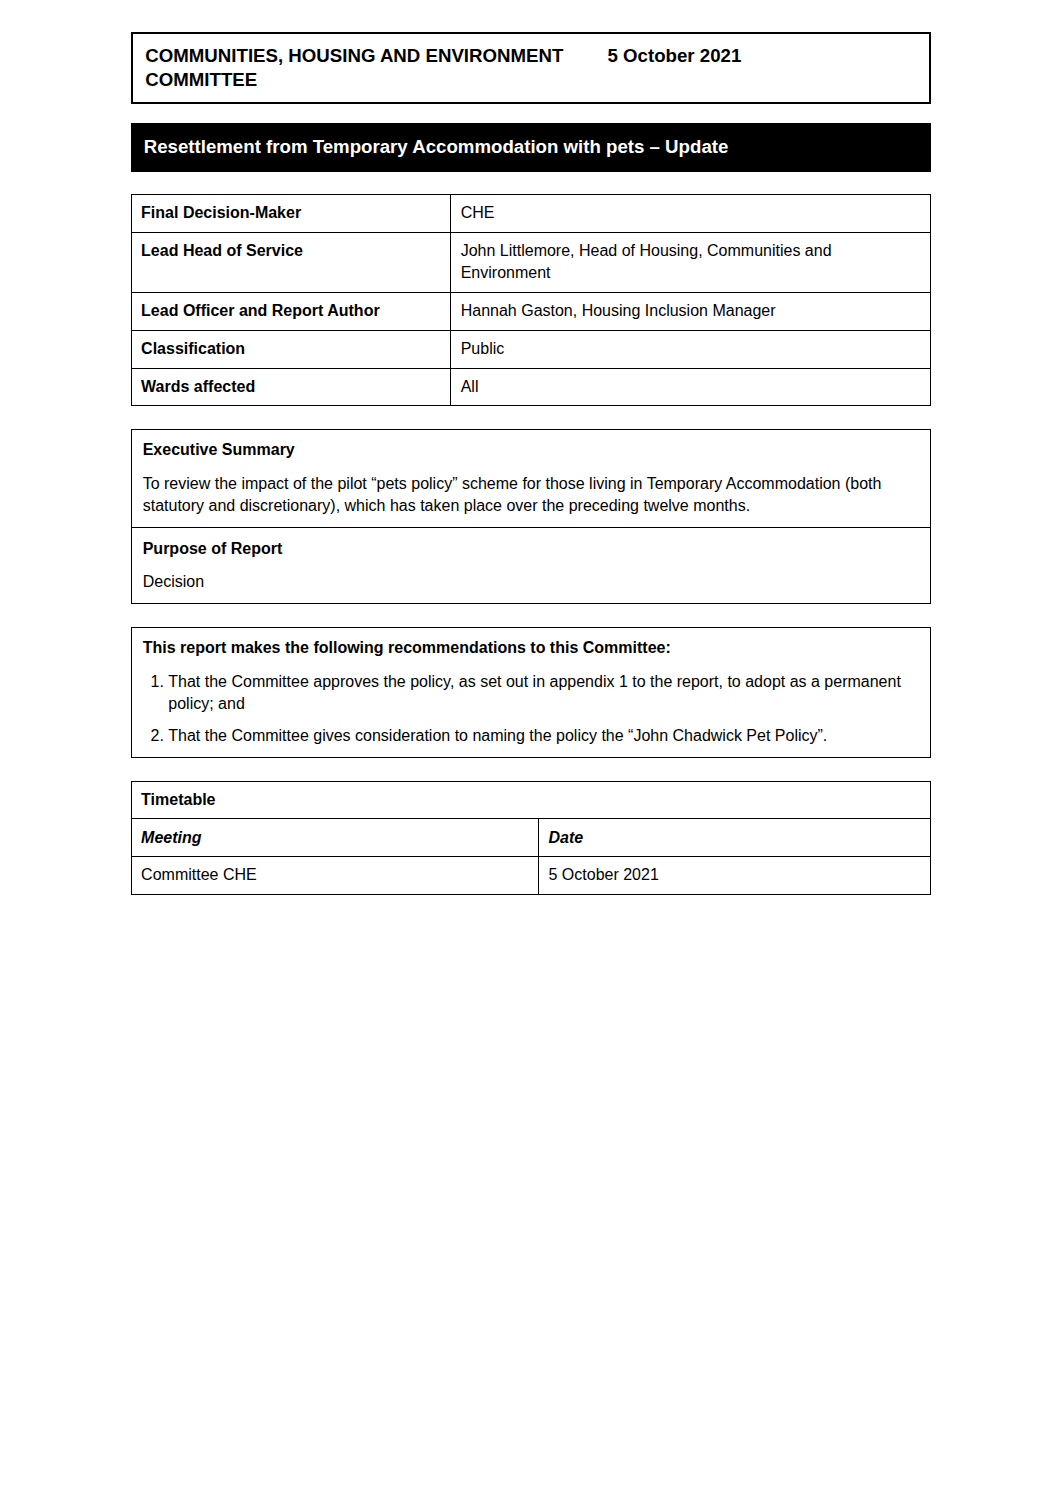Communities, Housing and Environment Committee
5 October 2021
Resettlement from Temporary Accommodation with pets – Update
| Final Decision-Maker | CHE |
| Lead Head of Service | John Littlemore, Head of Housing, Communities and Environment |
| Lead Officer and Report Author | Hannah Gaston, Housing Inclusion Manager |
| Classification | Public |
| Wards affected | All |
Executive Summary
To review the impact of the pilot “pets policy” scheme for those living in Temporary Accommodation (both statutory and discretionary), which has taken place over the preceding twelve months.
Purpose of Report
Decision
This report makes the following recommendations to this Committee:
That the Committee approves the policy, as set out in appendix 1 to the report, to adopt as a permanent policy; and
That the Committee gives consideration to naming the policy the “John Chadwick Pet Policy”.
| Timetable |
| Meeting | Date |
| Committee CHE | 5 October 2021 |